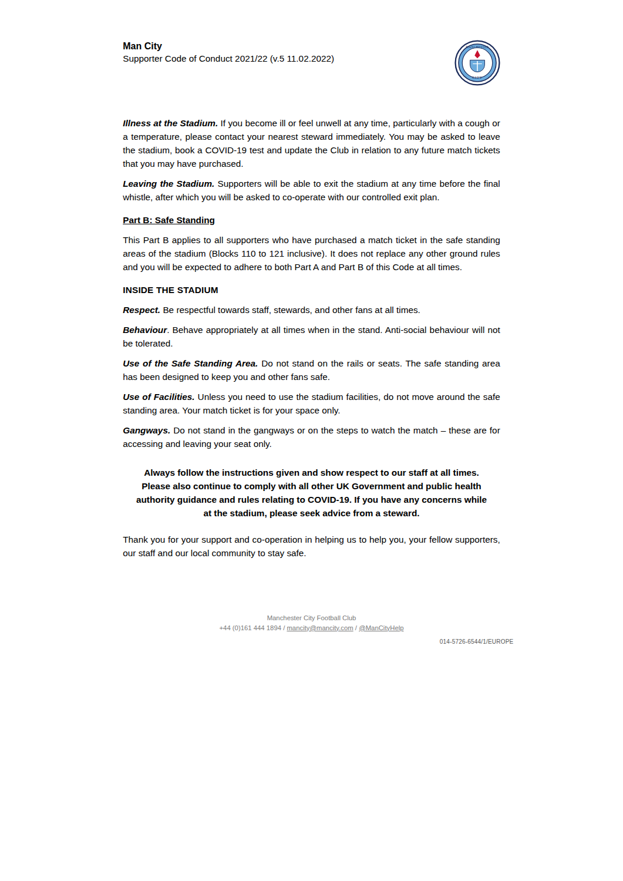Man City
Supporter Code of Conduct 2021/22 (v.5 11.02.2022)
CITY MANCHESTER
Illness at the Stadium. If you become ill or feel unwell at any time, particularly with a cough or a temperature, please contact your nearest steward immediately. You may be asked to leave the stadium, book a COVID-19 test and update the Club in relation to any future match tickets that you may have purchased.
Leaving the Stadium. Supporters will be able to exit the stadium at any time before the final whistle, after which you will be asked to co-operate with our controlled exit plan.
Part B: Safe Standing
This Part B applies to all supporters who have purchased a match ticket in the safe standing areas of the stadium (Blocks 110 to 121 inclusive). It does not replace any other ground rules and you will be expected to adhere to both Part A and Part B of this Code at all times.
Inside the Stadium
Respect. Be respectful towards staff, stewards, and other fans at all times.
Behaviour. Behave appropriately at all times when in the stand. Anti-social behaviour will not be tolerated.
Use of the Safe Standing Area. Do not stand on the rails or seats. The safe standing area has been designed to keep you and other fans safe.
Use of Facilities. Unless you need to use the stadium facilities, do not move around the safe standing area. Your match ticket is for your space only.
Gangways. Do not stand in the gangways or on the steps to watch the match – these are for accessing and leaving your seat only.
Always follow the instructions given and show respect to our staff at all times. Please also continue to comply with all other UK Government and public health authority guidance and rules relating to COVID-19. If you have any concerns while at the stadium, please seek advice from a steward.
Thank you for your support and co-operation in helping us to help you, your fellow supporters, our staff and our local community to stay safe.
Manchester City Football Club
+44 (0)161 444 1894 / mancity@mancity.com / @ManCityHelp
014-5726-6544/1/EUROPE